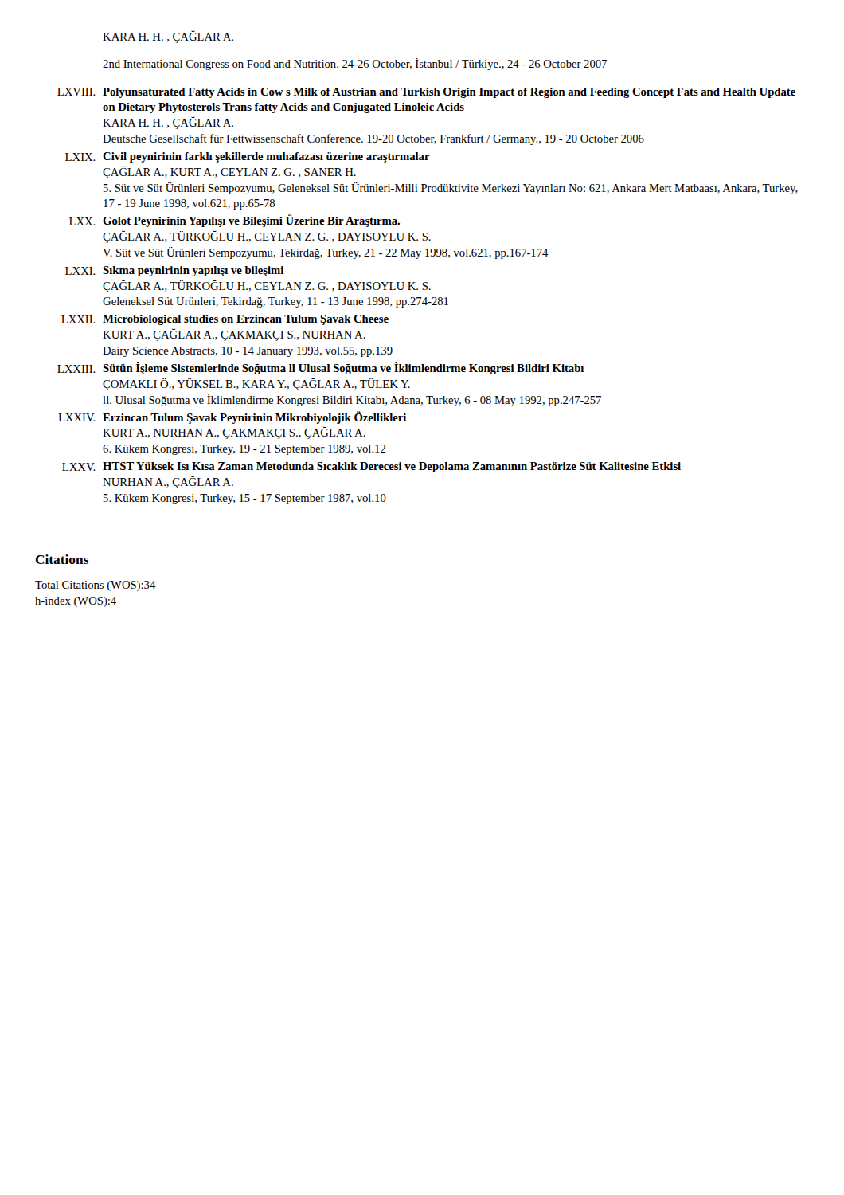KARA H. H. , ÇAĞLAR A.
2nd International Congress on Food and Nutrition. 24-26 October, İstanbul / Türkiye., 24 - 26 October 2007
LXVIII.
Polyunsaturated Fatty Acids in Cow s Milk of Austrian and Turkish Origin Impact of Region and Feeding Concept Fats and Health Update on Dietary Phytosterols Trans fatty Acids and Conjugated Linoleic Acids
KARA H. H. , ÇAĞLAR A.
Deutsche Gesellschaft für Fettwissenschaft Conference. 19-20 October, Frankfurt / Germany., 19 - 20 October 2006
LXIX.
Civil peynirinin farklı şekillerde muhafazası üzerine araştırmalar
ÇAĞLAR A., KURT A., CEYLAN Z. G. , SANER H.
5. Süt ve Süt Ürünleri Sempozyumu, Geleneksel Süt Ürünleri-Milli Prodüktivite Merkezi Yayınları No: 621, Ankara Mert Matbaası, Ankara, Turkey, 17 - 19 June 1998, vol.621, pp.65-78
LXX.
Golot Peynirinin Yapılışı ve Bileşimi Üzerine Bir Araştırma.
ÇAĞLAR A., TÜRKOĞLU H., CEYLAN Z. G. , DAYISOYLU K. S.
V. Süt ve Süt Ürünleri Sempozyumu, Tekirdağ, Turkey, 21 - 22 May 1998, vol.621, pp.167-174
LXXI.
Sıkma peynirinin yapılışı ve bileşimi
ÇAĞLAR A., TÜRKOĞLU H., CEYLAN Z. G. , DAYISOYLU K. S.
Geleneksel Süt Ürünleri, Tekirdağ, Turkey, 11 - 13 June 1998, pp.274-281
LXXII.
Microbiological studies on Erzincan Tulum Şavak Cheese
KURT A., ÇAĞLAR A., ÇAKMAKÇI S., NURHAN A.
Dairy Science Abstracts, 10 - 14 January 1993, vol.55, pp.139
LXXIII.
Sütün İşleme Sistemlerinde Soğutma ll Ulusal Soğutma ve İklimlendirme Kongresi Bildiri Kitabı
ÇOMAKLI Ö., YÜKSEL B., KARA Y., ÇAĞLAR A., TÜLEK Y.
ll. Ulusal Soğutma ve İklimlendirme Kongresi Bildiri Kitabı, Adana, Turkey, 6 - 08 May 1992, pp.247-257
LXXIV.
Erzincan Tulum Şavak Peynirinin Mikrobiyolojik Özellikleri
KURT A., NURHAN A., ÇAKMAKÇI S., ÇAĞLAR A.
6. Kükem Kongresi, Turkey, 19 - 21 September 1989, vol.12
LXXV.
HTST Yüksek Isı Kısa Zaman Metodunda Sıcaklık Derecesi ve Depolama Zamanının Pastörize Süt Kalitesine Etkisi
NURHAN A., ÇAĞLAR A.
5. Kükem Kongresi, Turkey, 15 - 17 September 1987, vol.10
Citations
Total Citations (WOS):34
h-index (WOS):4